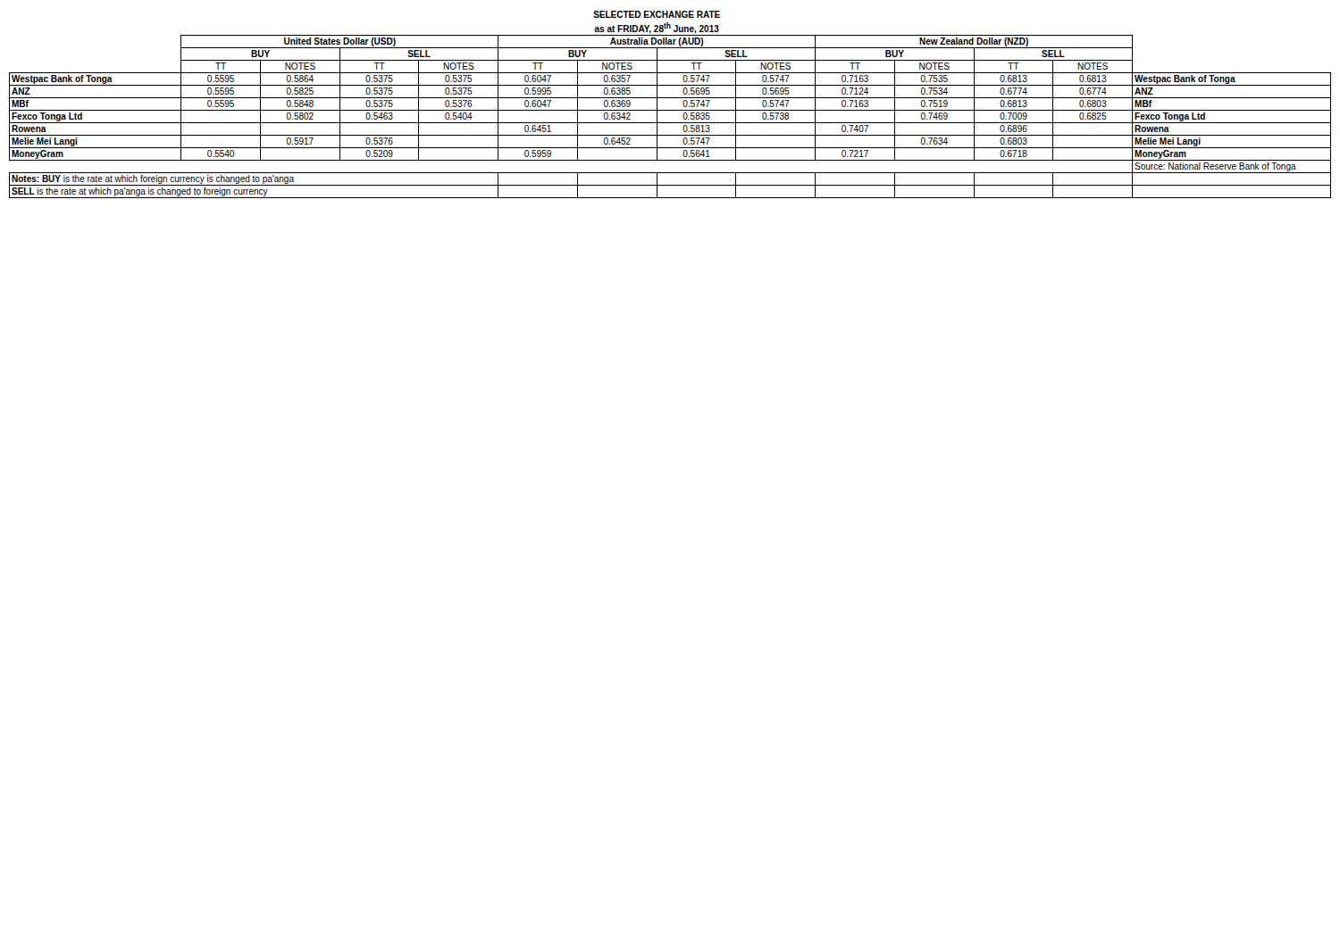| | SELECTED EXCHANGE RATE | |
| | as at FRIDAY, 28 th June, 2013 | |
| | United States Dollar (USD) | Australia Dollar (AUD) | New Zealand Dollar (NZD) | |
| | BUY | SELL | BUY | SELL | BUY | SELL | |
| | TT | NOTES | TT | NOTES | TT | NOTES | TT | NOTES | TT | NOTES | TT | NOTES | |
| Westpac Bank of Tonga | 0.5595 | 0.5864 | 0.5375 | 0.5375 | 0.6047 | 0.6357 | 0.5747 | 0.5747 | 0.7163 | 0.7535 | 0.6813 | 0.6813 | Westpac Bank of Tonga |
| ANZ | 0.5595 | 0.5825 | 0.5375 | 0.5375 | 0.5995 | 0.6385 | 0.5695 | 0.5695 | 0.7124 | 0.7534 | 0.6774 | 0.6774 | ANZ |
| MBf | 0.5595 | 0.5848 | 0.5375 | 0.5376 | 0.6047 | 0.6369 | 0.5747 | 0.5747 | 0.7163 | 0.7519 | 0.6813 | 0.6803 | MBf |
| Fexco Tonga Ltd | | 0.5802 | 0.5463 | 0.5404 | | 0.6342 | 0.5835 | 0.5738 | | 0.7469 | 0.7009 | 0.6825 | Fexco Tonga Ltd |
| Rowena | | | | | 0.6451 | | 0.5813 | | 0.7407 | | 0.6896 | | Rowena |
| Melie Mei Langi | | 0.5917 | 0.5376 | | | 0.6452 | 0.5747 | | | 0.7634 | 0.6803 | | Melie Mei Langi |
| MoneyGram | 0.5540 | | 0.5209 | | 0.5959 | | 0.5641 | | 0.7217 | | 0.6718 | | MoneyGram |
| | | | | | | | | | | | | | Source: National Reserve Bank of Tonga |
| Notes: BUY is the rate at which foreign currency is changed to pa'anga | | | | | | | | | |
| SELL is the rate at which pa'anga is changed to foreign currency | | | | | | | | | |